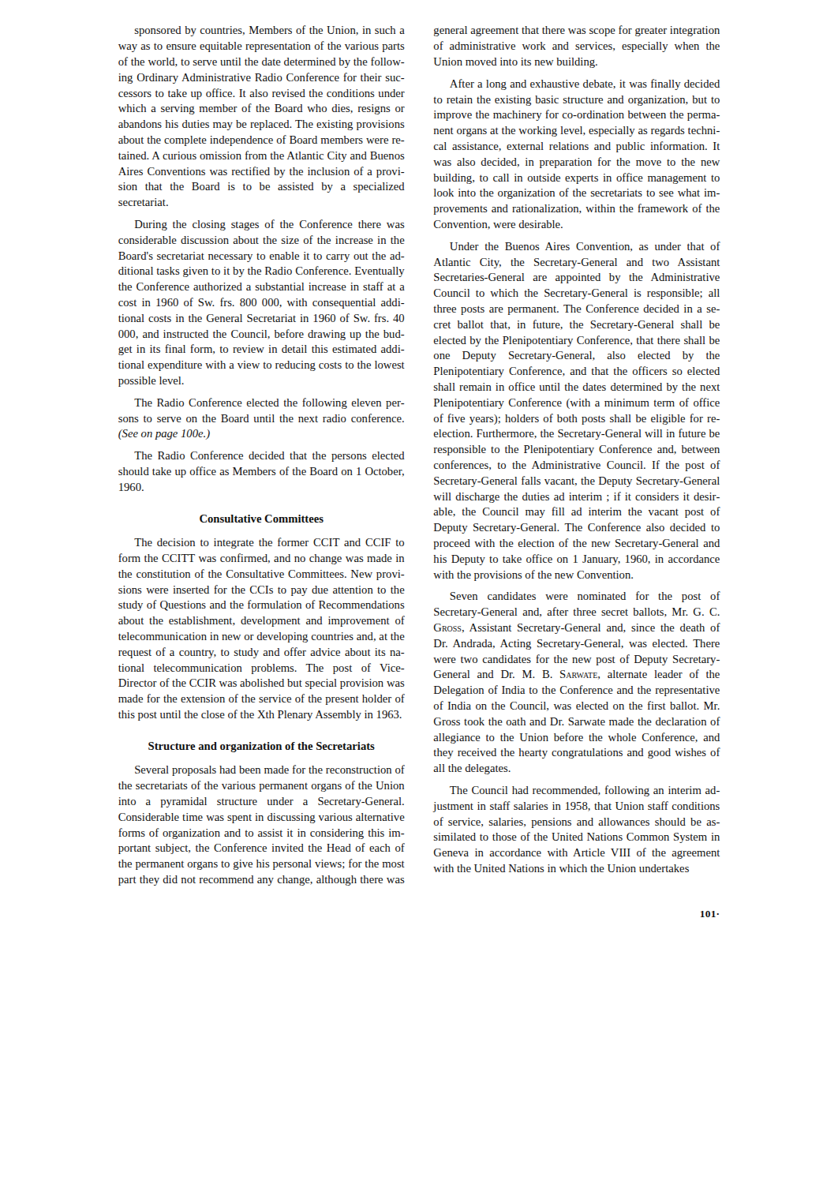sponsored by countries, Members of the Union, in such a way as to ensure equitable representation of the various parts of the world, to serve until the date determined by the following Ordinary Administrative Radio Conference for their successors to take up office. It also revised the conditions under which a serving member of the Board who dies, resigns or abandons his duties may be replaced. The existing provisions about the complete independence of Board members were retained. A curious omission from the Atlantic City and Buenos Aires Conventions was rectified by the inclusion of a provision that the Board is to be assisted by a specialized secretariat.
During the closing stages of the Conference there was considerable discussion about the size of the increase in the Board's secretariat necessary to enable it to carry out the additional tasks given to it by the Radio Conference. Eventually the Conference authorized a substantial increase in staff at a cost in 1960 of Sw. frs. 800 000, with consequential additional costs in the General Secretariat in 1960 of Sw. frs. 40 000, and instructed the Council, before drawing up the budget in its final form, to review in detail this estimated additional expenditure with a view to reducing costs to the lowest possible level.
The Radio Conference elected the following eleven persons to serve on the Board until the next radio conference. (See on page 100e.)
The Radio Conference decided that the persons elected should take up office as Members of the Board on 1 October, 1960.
Consultative Committees
The decision to integrate the former CCIT and CCIF to form the CCITT was confirmed, and no change was made in the constitution of the Consultative Committees. New provisions were inserted for the CCIs to pay due attention to the study of Questions and the formulation of Recommendations about the establishment, development and improvement of telecommunication in new or developing countries and, at the request of a country, to study and offer advice about its national telecommunication problems. The post of Vice-Director of the CCIR was abolished but special provision was made for the extension of the service of the present holder of this post until the close of the Xth Plenary Assembly in 1963.
Structure and organization of the Secretariats
Several proposals had been made for the reconstruction of the secretariats of the various permanent organs of the Union into a pyramidal structure under a Secretary-General. Considerable time was spent in discussing various alternative forms of organization and to assist it in considering this important subject, the Conference invited the Head of each of the permanent organs to give his personal views; for the most part they did not recommend any change, although there was general agreement that there was scope for greater integration of administrative work and services, especially when the Union moved into its new building.
After a long and exhaustive debate, it was finally decided to retain the existing basic structure and organization, but to improve the machinery for co-ordination between the permanent organs at the working level, especially as regards technical assistance, external relations and public information. It was also decided, in preparation for the move to the new building, to call in outside experts in office management to look into the organization of the secretariats to see what improvements and rationalization, within the framework of the Convention, were desirable.
Under the Buenos Aires Convention, as under that of Atlantic City, the Secretary-General and two Assistant Secretaries-General are appointed by the Administrative Council to which the Secretary-General is responsible; all three posts are permanent. The Conference decided in a secret ballot that, in future, the Secretary-General shall be elected by the Plenipotentiary Conference, that there shall be one Deputy Secretary-General, also elected by the Plenipotentiary Conference, and that the officers so elected shall remain in office until the dates determined by the next Plenipotentiary Conference (with a minimum term of office of five years); holders of both posts shall be eligible for re-election. Furthermore, the Secretary-General will in future be responsible to the Plenipotentiary Conference and, between conferences, to the Administrative Council. If the post of Secretary-General falls vacant, the Deputy Secretary-General will discharge the duties ad interim ; if it considers it desirable, the Council may fill ad interim the vacant post of Deputy Secretary-General. The Conference also decided to proceed with the election of the new Secretary-General and his Deputy to take office on 1 January, 1960, in accordance with the provisions of the new Convention.
Seven candidates were nominated for the post of Secretary-General and, after three secret ballots, Mr. G. C. Gross, Assistant Secretary-General and, since the death of Dr. Andrada, Acting Secretary-General, was elected. There were two candidates for the new post of Deputy Secretary-General and Dr. M. B. Sarwate, alternate leader of the Delegation of India to the Conference and the representative of India on the Council, was elected on the first ballot. Mr. Gross took the oath and Dr. Sarwate made the declaration of allegiance to the Union before the whole Conference, and they received the hearty congratulations and good wishes of all the delegates.
The Council had recommended, following an interim adjustment in staff salaries in 1958, that Union staff conditions of service, salaries, pensions and allowances should be assimilated to those of the United Nations Common System in Geneva in accordance with Article VIII of the agreement with the United Nations in which the Union undertakes
101·